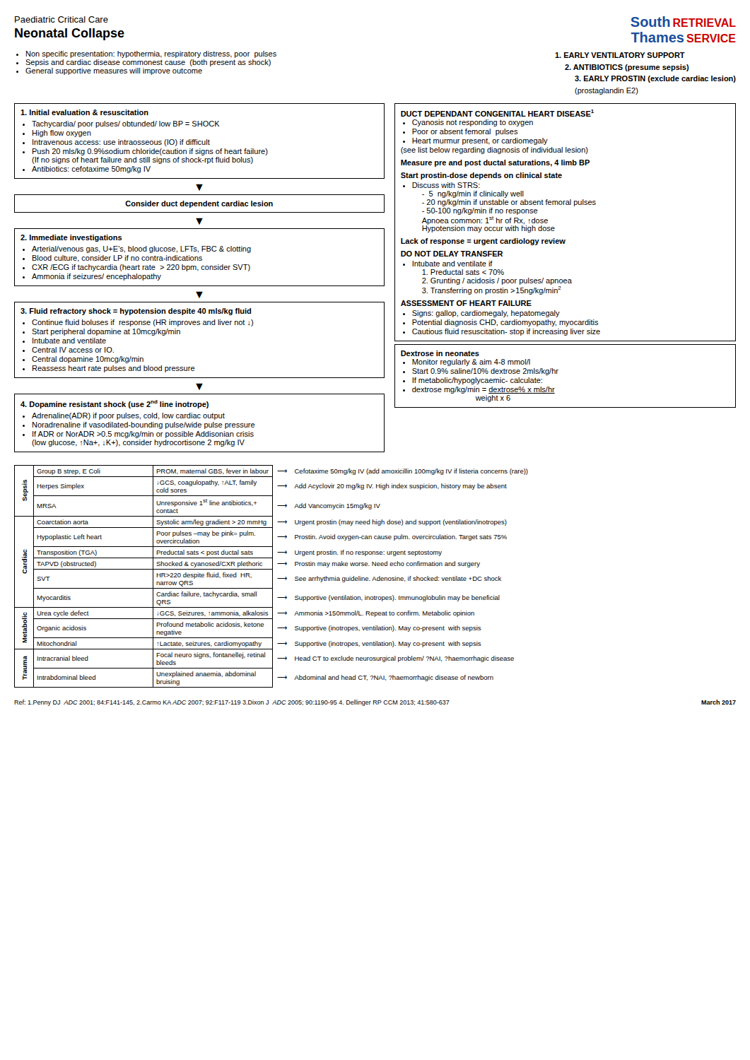Paediatric Critical Care
Neonatal Collapse
South RETRIEVAL
Thames SERVICE
Non specific presentation: hypothermia, respiratory distress, poor pulses
Sepsis and cardiac disease commonest cause (both present as shock)
General supportive measures will improve outcome
1. EARLY VENTILATORY SUPPORT
2. ANTIBIOTICS (presume sepsis)
3. EARLY PROSTIN (exclude cardiac lesion)
(prostaglandin E2)
1. Initial evaluation & resuscitation
Tachycardia/ poor pulses/ obtunded/ low BP = SHOCK
High flow oxygen
Intravenous access: use intraosseous (IO) if difficult
Push 20 mls/kg 0.9%sodium chloride(caution if signs of heart failure)
(If no signs of heart failure and still signs of shock-rpt fluid bolus)
Antibiotics: cefotaxime 50mg/kg IV
▼
Consider duct dependent cardiac lesion
▼
2. Immediate investigations
Arterial/venous gas, U+E’s, blood glucose, LFTs, FBC & clotting
Blood culture, consider LP if no contra-indications
CXR /ECG if tachycardia (heart rate > 220 bpm, consider SVT)
Ammonia if seizures/ encephalopathy
▼
3. Fluid refractory shock = hypotension despite 40 mls/kg fluid
Continue fluid boluses if response (HR improves and liver not ↓)
Start peripheral dopamine at 10mcg/kg/min
Intubate and ventilate
Central IV access or IO.
Central dopamine 10mcg/kg/min
Reassess heart rate pulses and blood pressure
▼
4. Dopamine resistant shock (use 2nd line inotrope)
Adrenaline(ADR) if poor pulses, cold, low cardiac output
Noradrenaline if vasodilated-bounding pulse/wide pulse pressure
If ADR or NorADR >0.5 mcg/kg/min or possible Addisonian crisis
(low glucose, ↑Na+, ↓K+), consider hydrocortisone 2 mg/kg IV
DUCT DEPENDANT CONGENITAL HEART DISEASE1
Cyanosis not responding to oxygen
Poor or absent femoral pulses
Heart murmur present, or cardiomegaly
(see list below regarding diagnosis of individual lesion)
Measure pre and post ductal saturations, 4 limb BP
Start prostin-dose depends on clinical state
Discuss with STRS:
- 5 ng/kg/min if clinically well
- 20 ng/kg/min if unstable or absent femoral pulses
- 50-100 ng/kg/min if no response
Apnoea common: 1st hr of Rx, ↑dose
Hypotension may occur with high dose
Lack of response = urgent cardiology review
DO NOT DELAY TRANSFER
Intubate and ventilate if
1. Preductal sats < 70%
2. Grunting / acidosis / poor pulses/ apnoea
3. Transferring on prostin > 15ng/kg/min2
ASSESSMENT OF HEART FAILURE
Signs: gallop, cardiomegaly, hepatomegaly
Potential diagnosis CHD, cardiomyopathy, myocarditis
Cautious fluid resuscitation- stop if increasing liver size
Dextrose in neonates
Monitor regularly & aim 4-8 mmol/l
Start 0.9% saline/10% dextrose 2mls/kg/hr
If metabolic/hypoglycaemic- calculate:
dextrose mg/kg/min = dextrose% x mls/hr
weight x 6
| Sepsis | Group B strep, E Coli | PROM, maternal GBS, fever in labour | ⟶ | Cefotaxime 50mg/kg IV (add amoxicillin 100mg/kg IV if listeria concerns (rare)) |
| Herpes Simplex | ↓GCS, coagulopathy, ↑ALT, family cold sores | ⟶ | Add Acyclovir 20 mg/kg IV. High index suspicion, history may be absent |
| MRSA | Unresponsive 1 st line antibiotics,+ contact | ⟶ | Add Vancomycin 15mg/kg IV |
| Cardiac | Coarctation aorta | Systolic arm/leg gradient > 20 mmHg | ⟶ | Urgent prostin (may need high dose) and support (ventilation/inotropes) |
| Hypoplastic Left heart | Poor pulses –may be pink= pulm. overcirculation | ⟶ | Prostin. Avoid oxygen-can cause pulm. overcirculation. Target sats 75% |
| Transposition (TGA) | Preductal sats < post ductal sats | ⟶ | Urgent prostin. If no response: urgent septostomy |
| TAPVD (obstructed) | Shocked & cyanosed/CXR plethoric | ⟶ | Prostin may make worse. Need echo confirmation and surgery |
| SVT | HR>220 despite fluid, fixed HR, narrow QRS | ⟶ | See arrhythmia guideline. Adenosine, if shocked: ventilate +DC shock |
| Myocarditis | Cardiac failure, tachycardia, small QRS | ⟶ | Supportive (ventilation, inotropes). Immunoglobulin may be beneficial |
| Metabolic | Urea cycle defect | ↓GCS, Seizures, ↑ammonia, alkalosis | ⟶ | Ammonia >150mmol/L. Repeat to confirm. Metabolic opinion |
| Organic acidosis | Profound metabolic acidosis, ketone negative | ⟶ | Supportive (inotropes, ventilation). May co-present with sepsis |
| Mitochondrial | ↑Lactate, seizures, cardiomyopathy | ⟶ | Supportive (inotropes, ventilation). May co-present with sepsis |
| Trauma | Intracranial bleed | Focal neuro signs, fontanellej, retinal bleeds | ⟶ | Head CT to exclude neurosurgical problem/ ?NAI, ?haemorrhagic disease |
| Intrabdominal bleed | Unexplained anaemia, abdominal bruising | ⟶ | Abdominal and head CT, ?NAI, ?haemorrhagic disease of newborn |
Ref: 1.Penny DJ ADC 2001; 84:F141-145, 2.Carmo KA ADC 2007; 92:F117-119 3.Dixon J ADC 2005; 90:1190-95 4. Dellinger RP CCM 2013; 41:580-637
March 2017